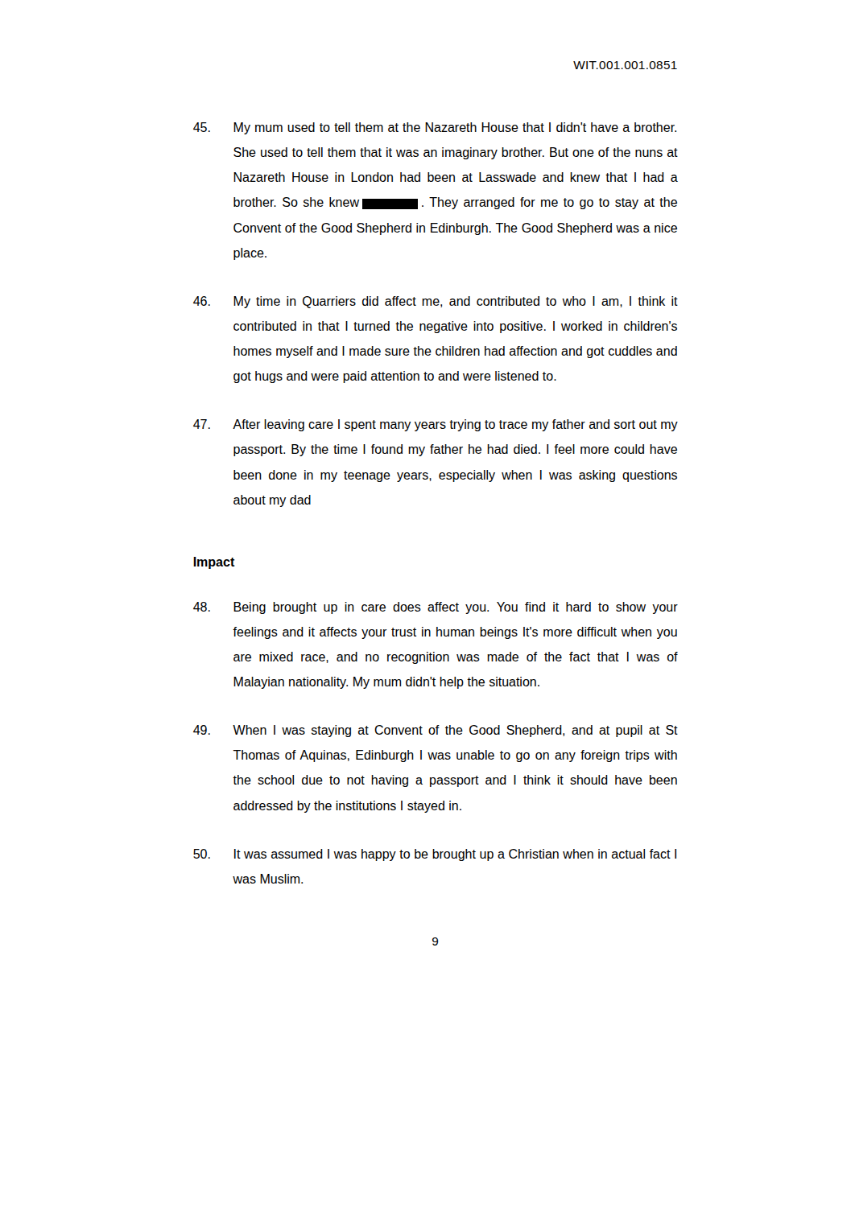WIT.001.001.0851
45. My mum used to tell them at the Nazareth House that I didn't have a brother. She used to tell them that it was an imaginary brother. But one of the nuns at Nazareth House in London had been at Lasswade and knew that I had a brother. So she knew . They arranged for me to go to stay at the Convent of the Good Shepherd in Edinburgh. The Good Shepherd was a nice place.
46. My time in Quarriers did affect me, and contributed to who I am, I think it contributed in that I turned the negative into positive. I worked in children's homes myself and I made sure the children had affection and got cuddles and got hugs and were paid attention to and were listened to.
47. After leaving care I spent many years trying to trace my father and sort out my passport. By the time I found my father he had died. I feel more could have been done in my teenage years, especially when I was asking questions about my dad
Impact
48. Being brought up in care does affect you. You find it hard to show your feelings and it affects your trust in human beings It's more difficult when you are mixed race, and no recognition was made of the fact that I was of Malayian nationality. My mum didn't help the situation.
49. When I was staying at Convent of the Good Shepherd, and at pupil at St Thomas of Aquinas, Edinburgh I was unable to go on any foreign trips with the school due to not having a passport and I think it should have been addressed by the institutions I stayed in.
50. It was assumed I was happy to be brought up a Christian when in actual fact I was Muslim.
9